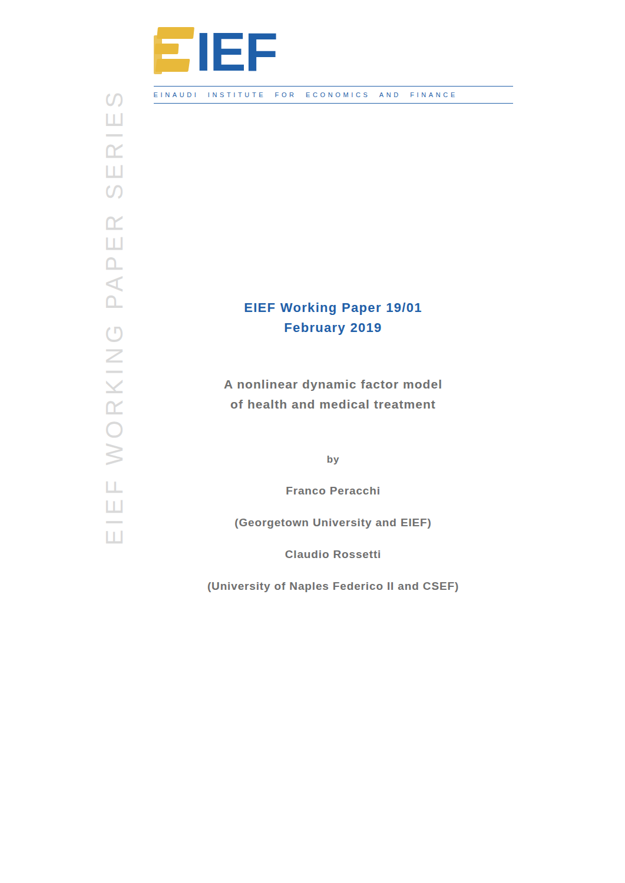EIEF Working Paper Series
IEF
Einaudi Institute for Economics and Finance
EIEF Working Paper 19/01
February 2019
A nonlinear dynamic factor model
of health and medical treatment
by
Franco Peracchi
(Georgetown University and EIEF)
Claudio Rossetti
(University of Naples Federico II and CSEF)